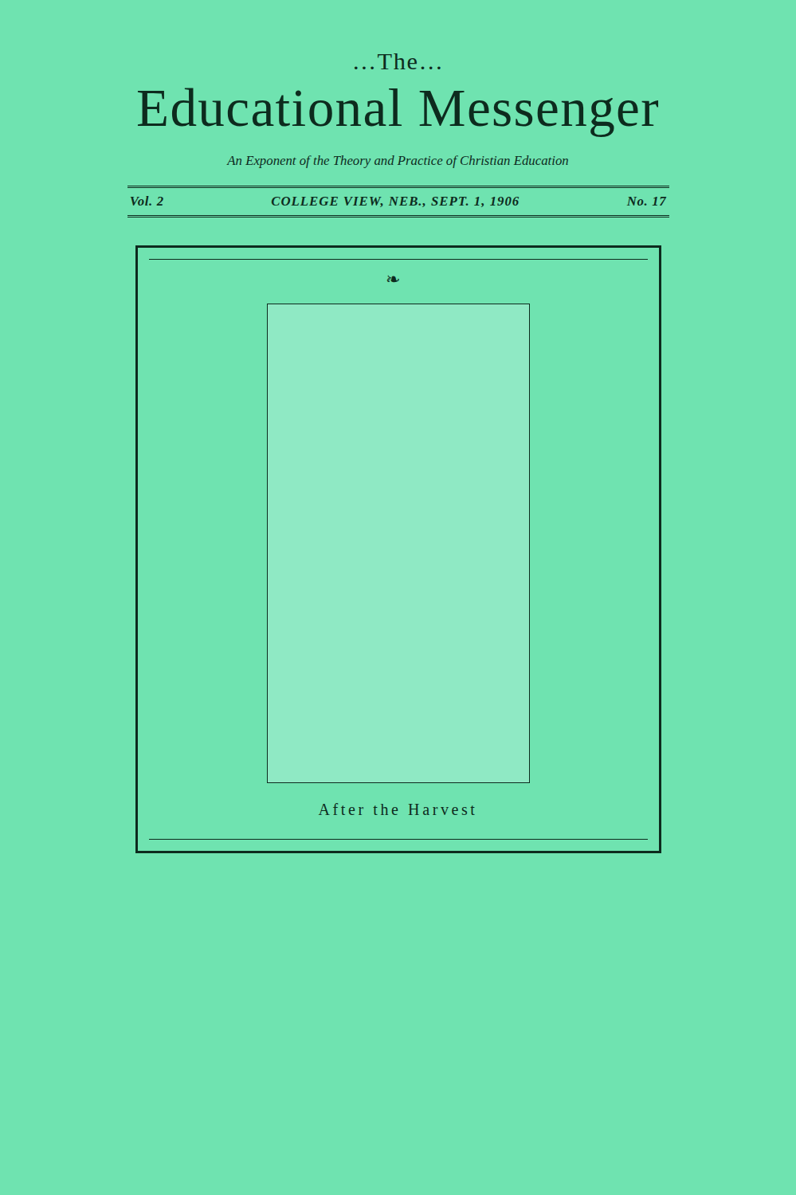…The…
Educational Messenger
An Exponent of the Theory and Practice of Christian Education
Vol. 2 College View, Neb., Sept. 1, 1906 No. 17
❧
Engraving: birds in flight above a building, set upon a sheaf of grain
After the Harvest